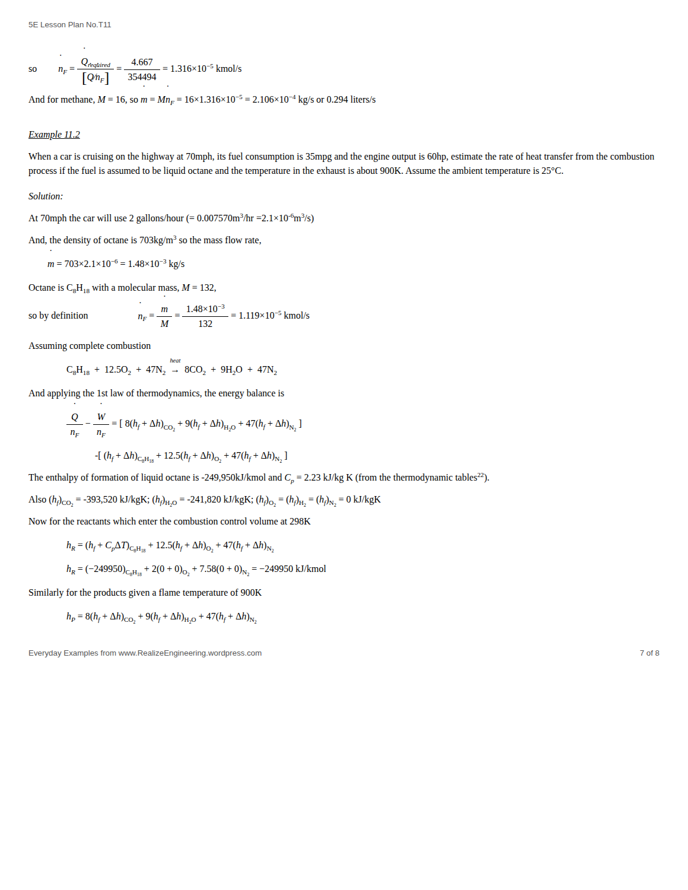5E Lesson Plan No.T11
so nF = Qrequired [Q⁄nF] = 4.667 354494 = 1.316×10−5 kmol/s
And for methane, M = 16, so m = MnF = 16×1.316×10−5 = 2.106×10−4 kg/s or 0.294 liters/s
Example 11.2
When a car is cruising on the highway at 70mph, its fuel consumption is 35mpg and the engine output is 60hp, estimate the rate of heat transfer from the combustion process if the fuel is assumed to be liquid octane and the temperature in the exhaust is about 900K. Assume the ambient temperature is 25°C.
Solution:
At 70mph the car will use 2 gallons/hour (= 0.007570m3/hr =2.1×10-6m3/s)
And, the density of octane is 703kg/m3 so the mass flow rate,
m = 703×2.1×10−6 = 1.48×10−3 kg/s
Octane is C8H18 with a molecular mass, M = 132,
so by definition nF = mM = 1.48×10−3132 = 1.119×10−5 kmol/s
Assuming complete combustion
C8H18 + 12.5O2 + 47N2 heat→ 8CO2 + 9H2O + 47N2
And applying the 1st law of thermodynamics, the energy balance is
QnF − WnF = [ 8(hf + Δh)CO2 + 9(hf + Δh)H2O + 47(hf + Δh)N2 ]
-[ (hf + Δh)C8H18 + 12.5(hf + Δh)O2 + 47(hf + Δh)N2 ]
The enthalpy of formation of liquid octane is -249,950kJ/kmol and Cp = 2.23 kJ/kg K (from the thermodynamic tables22).
Also (hf)CO2 = -393,520 kJ/kgK; (hf)H2O = -241,820 kJ/kgK; (hf)O2 = (hf)H2 = (hf)N2 = 0 kJ/kgK
Now for the reactants which enter the combustion control volume at 298K
hR = (hf + Cp ΔT)C8H18 + 12.5(hf + Δh)O2 + 47(hf + Δh)N2
hR = (−249950)C8H18 + 2(0 + 0)O2 + 7.58(0 + 0)N2 = −249950 kJ/kmol
Similarly for the products given a flame temperature of 900K
hP = 8(hf + Δh)CO2 + 9(hf + Δh)H2O + 47(hf + Δh)N2
Everyday Examples from www.RealizeEngineering.wordpress.com 7 of 8